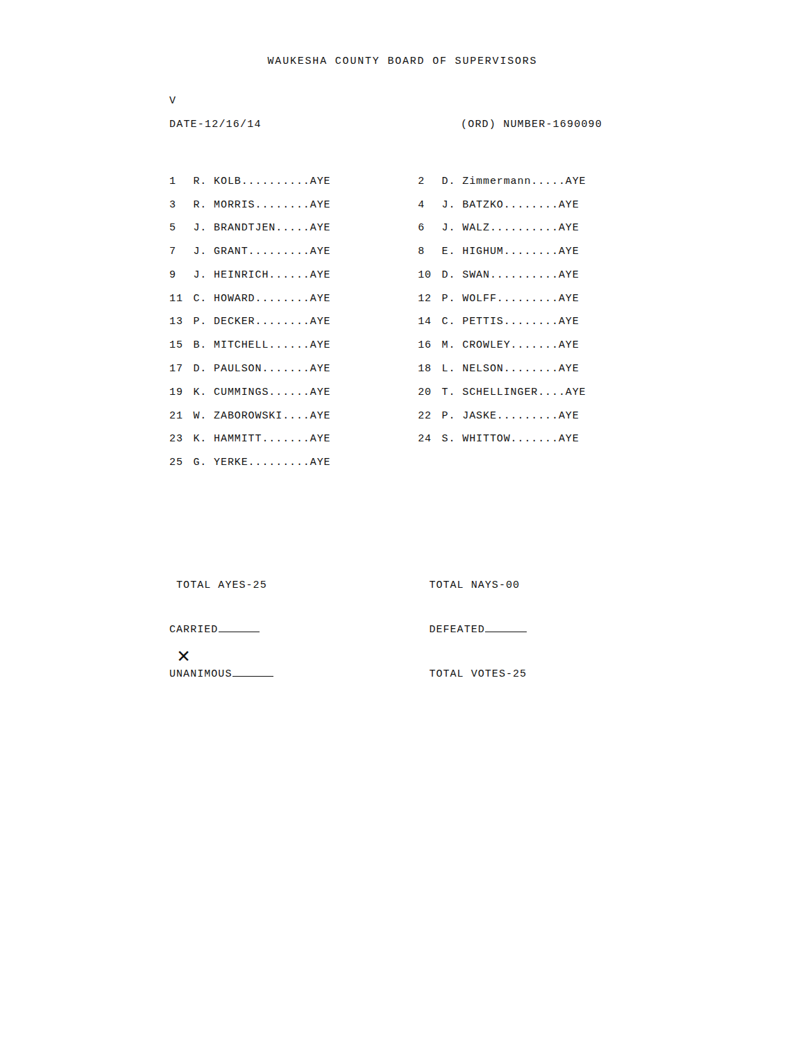WAUKESHA COUNTY BOARD OF SUPERVISORS
V
DATE-12/16/14 (ORD) NUMBER-1690090
| 1 | R. KOLB..........AYE | | 2 | D. Zimmermann.....AYE |
| 3 | R. MORRIS........AYE | | 4 | J. BATZKO........AYE |
| 5 | J. BRANDTJEN.....AYE | | 6 | J. WALZ..........AYE |
| 7 | J. GRANT.........AYE | | 8 | E. HIGHUM........AYE |
| 9 | J. HEINRICH......AYE | | 10 | D. SWAN..........AYE |
| 11 | C. HOWARD........AYE | | 12 | P. WOLFF.........AYE |
| 13 | P. DECKER........AYE | | 14 | C. PETTIS........AYE |
| 15 | B. MITCHELL......AYE | | 16 | M. CROWLEY.......AYE |
| 17 | D. PAULSON.......AYE | | 18 | L. NELSON........AYE |
| 19 | K. CUMMINGS......AYE | | 20 | T. SCHELLINGER....AYE |
| 21 | W. ZABOROWSKI....AYE | | 22 | P. JASKE.........AYE |
| 23 | K. HAMMITT.......AYE | | 24 | S. WHITTOW.......AYE |
| 25 | G. YERKE.........AYE | | | |
TOTAL AYES-25 TOTAL NAYS-00
CARRIED DEFEATED
UNANIMOUS ✕ TOTAL VOTES-25